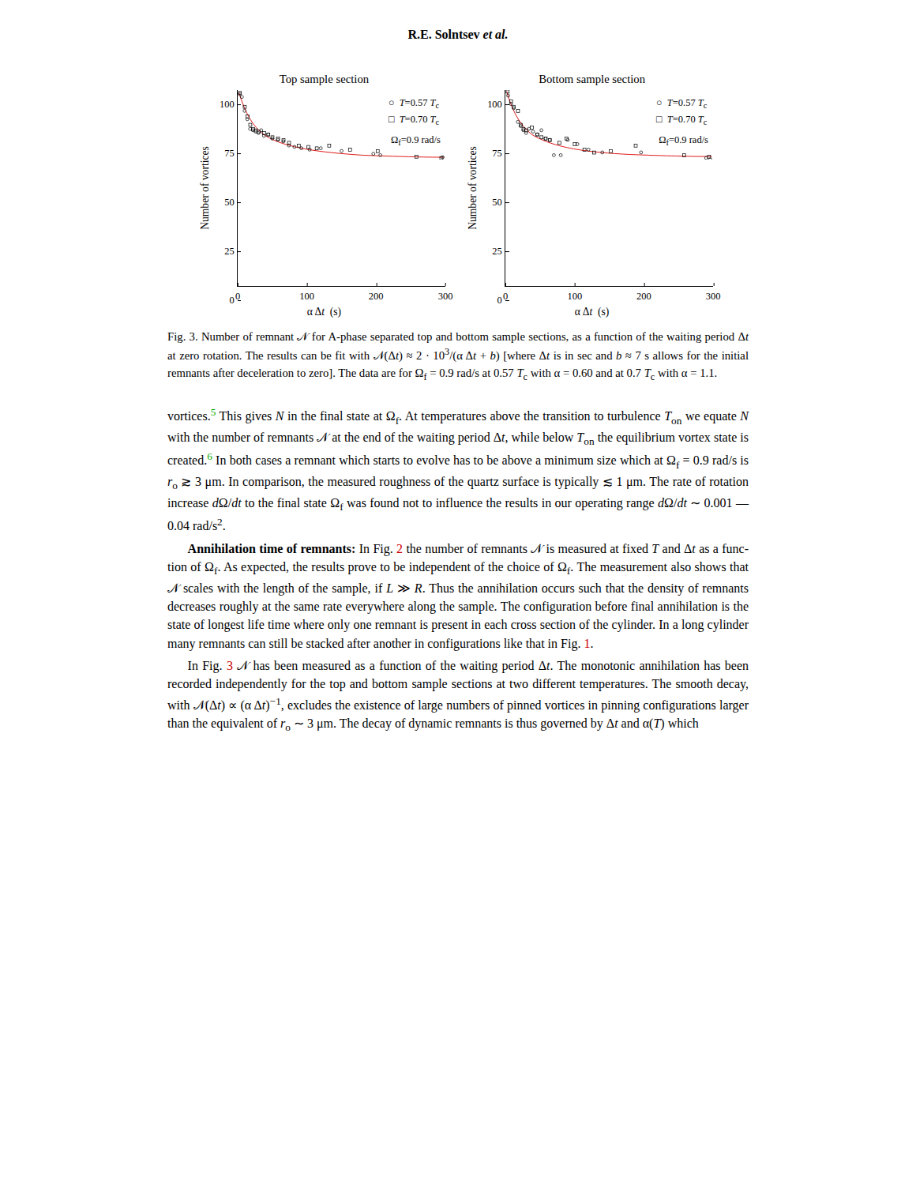R.E. Solntsev et al.
Top sample section
Number of vortices 100 75 50 25 0 0 100 200 300
○ T=0.57 Tc
□ T=0.70 Tc
Ωf=0.9 rad/s
α Δt (s)
Bottom sample section
Number of vortices 100 75 50 25 0 0 100 200 300
○ T=0.57 Tc
□ T=0.70 Tc
Ωf=0.9 rad/s
α Δt (s)
Fig. 3. Number of remnant 𝒩 for A-phase separated top and bottom sample sections, as a function of the waiting period Δt at zero rotation. The results can be fit with 𝒩(Δt) ≈ 2 · 103/(α Δt + b) [where Δt is in sec and b ≈ 7 s allows for the initial remnants after deceleration to zero]. The data are for Ωf = 0.9 rad/s at 0.57 Tc with α = 0.60 and at 0.7 Tc with α = 1.1.
vortices.5 This gives N in the final state at Ωf. At temperatures above the transition to turbulence Ton we equate N with the number of remnants 𝒩 at the end of the waiting period Δt, while below Ton the equilibrium vortex state is created.6 In both cases a remnant which starts to evolve has to be above a minimum size which at Ωf = 0.9 rad/s is ro ≳ 3 μm. In comparison, the measured roughness of the quartz surface is typically ≲ 1 μm. The rate of rotation increase d Ω/dt to the final state Ωf was found not to influence the results in our operating range d Ω/dt ∼ 0.001 — 0.04 rad/s2.
Annihilation time of remnants: In Fig. 2 the number of remnants 𝒩 is measured at fixed T and Δt as a function of Ωf. As expected, the results prove to be independent of the choice of Ωf. The measurement also shows that 𝒩 scales with the length of the sample, if L ≫ R. Thus the annihilation occurs such that the density of remnants decreases roughly at the same rate everywhere along the sample. The configuration before final annihilation is the state of longest life time where only one remnant is present in each cross section of the cylinder. In a long cylinder many remnants can still be stacked after another in configurations like that in Fig. 1.
In Fig. 3 𝒩 has been measured as a function of the waiting period Δt. The monotonic annihilation has been recorded independently for the top and bottom sample sections at two different temperatures. The smooth decay, with 𝒩(Δt) ∝ (α Δt)−1, excludes the existence of large numbers of pinned vortices in pinning configurations larger than the equivalent of ro ∼ 3 μm. The decay of dynamic remnants is thus governed by Δt and α(T) which